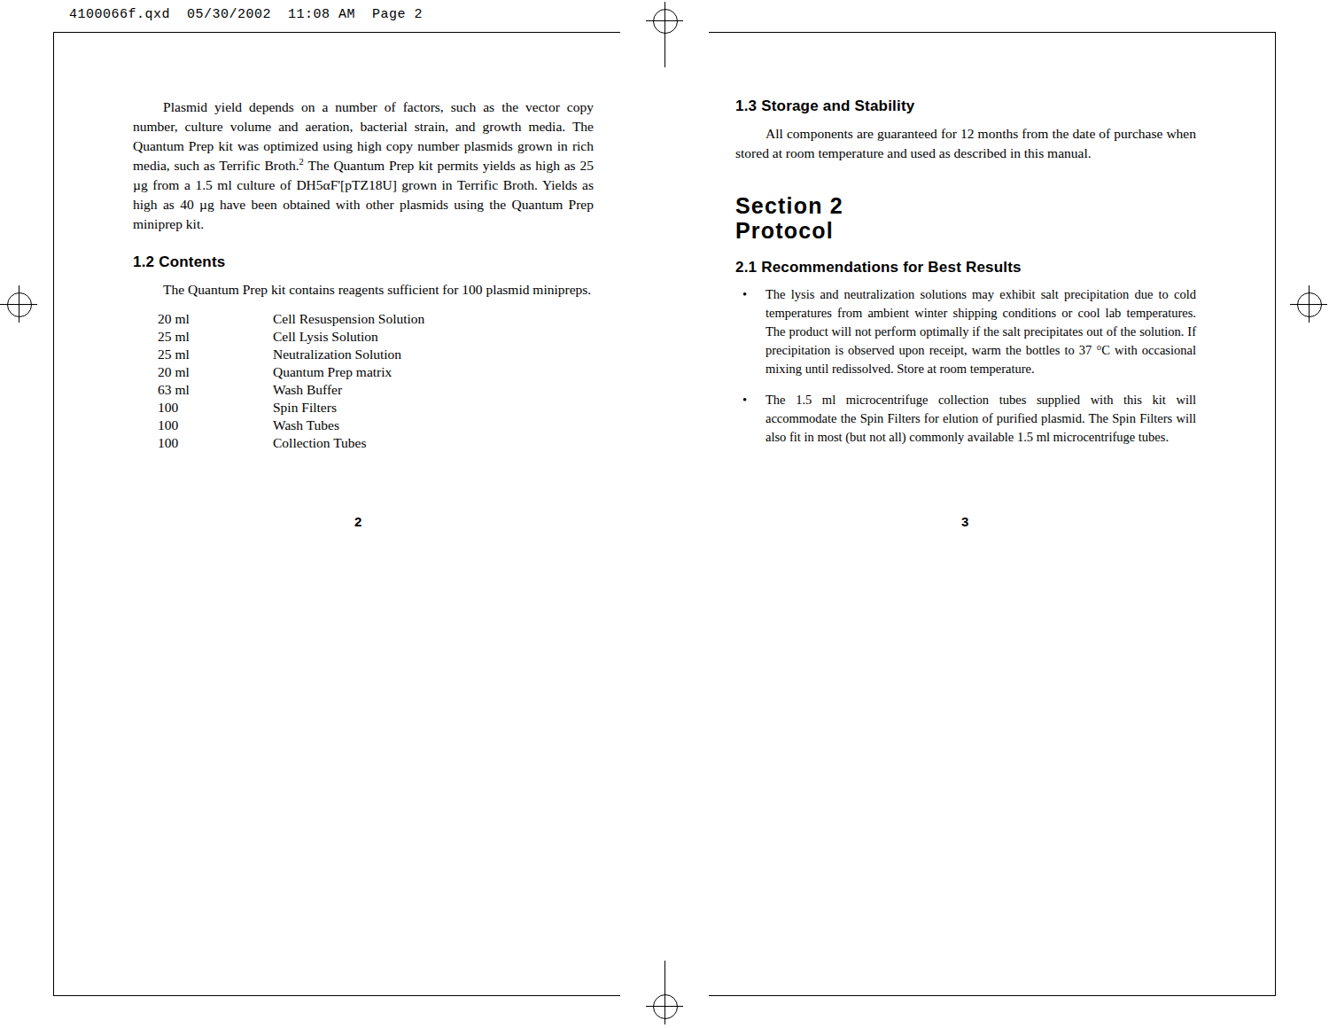4100066f.qxd 05/30/2002 11:08 AM Page 2
Plasmid yield depends on a number of factors, such as the vector copy number, culture volume and aeration, bacterial strain, and growth media. The Quantum Prep kit was optimized using high copy number plasmids grown in rich media, such as Terrific Broth.2 The Quantum Prep kit permits yields as high as 25 µg from a 1.5 ml culture of DH5α F'[pTZ18U] grown in Terrific Broth. Yields as high as 40 µg have been obtained with other plasmids using the Quantum Prep miniprep kit.
1.2 Contents
The Quantum Prep kit contains reagents sufficient for 100 plasmid minipreps.
| 20 ml | Cell Resuspension Solution |
| 25 ml | Cell Lysis Solution |
| 25 ml | Neutralization Solution |
| 20 ml | Quantum Prep matrix |
| 63 ml | Wash Buffer |
| 100 | Spin Filters |
| 100 | Wash Tubes |
| 100 | Collection Tubes |
1.3 Storage and Stability
All components are guaranteed for 12 months from the date of purchase when stored at room temperature and used as described in this manual.
Section 2
Protocol
2.1 Recommendations for Best Results
The lysis and neutralization solutions may exhibit salt precipitation due to cold temperatures from ambient winter shipping conditions or cool lab temperatures. The product will not perform optimally if the salt precipitates out of the solution. If precipitation is observed upon receipt, warm the bottles to 37 °C with occasional mixing until redissolved. Store at room temperature.
The 1.5 ml microcentrifuge collection tubes supplied with this kit will accommodate the Spin Filters for elution of purified plasmid. The Spin Filters will also fit in most (but not all) commonly available 1.5 ml microcentrifuge tubes.
2
3